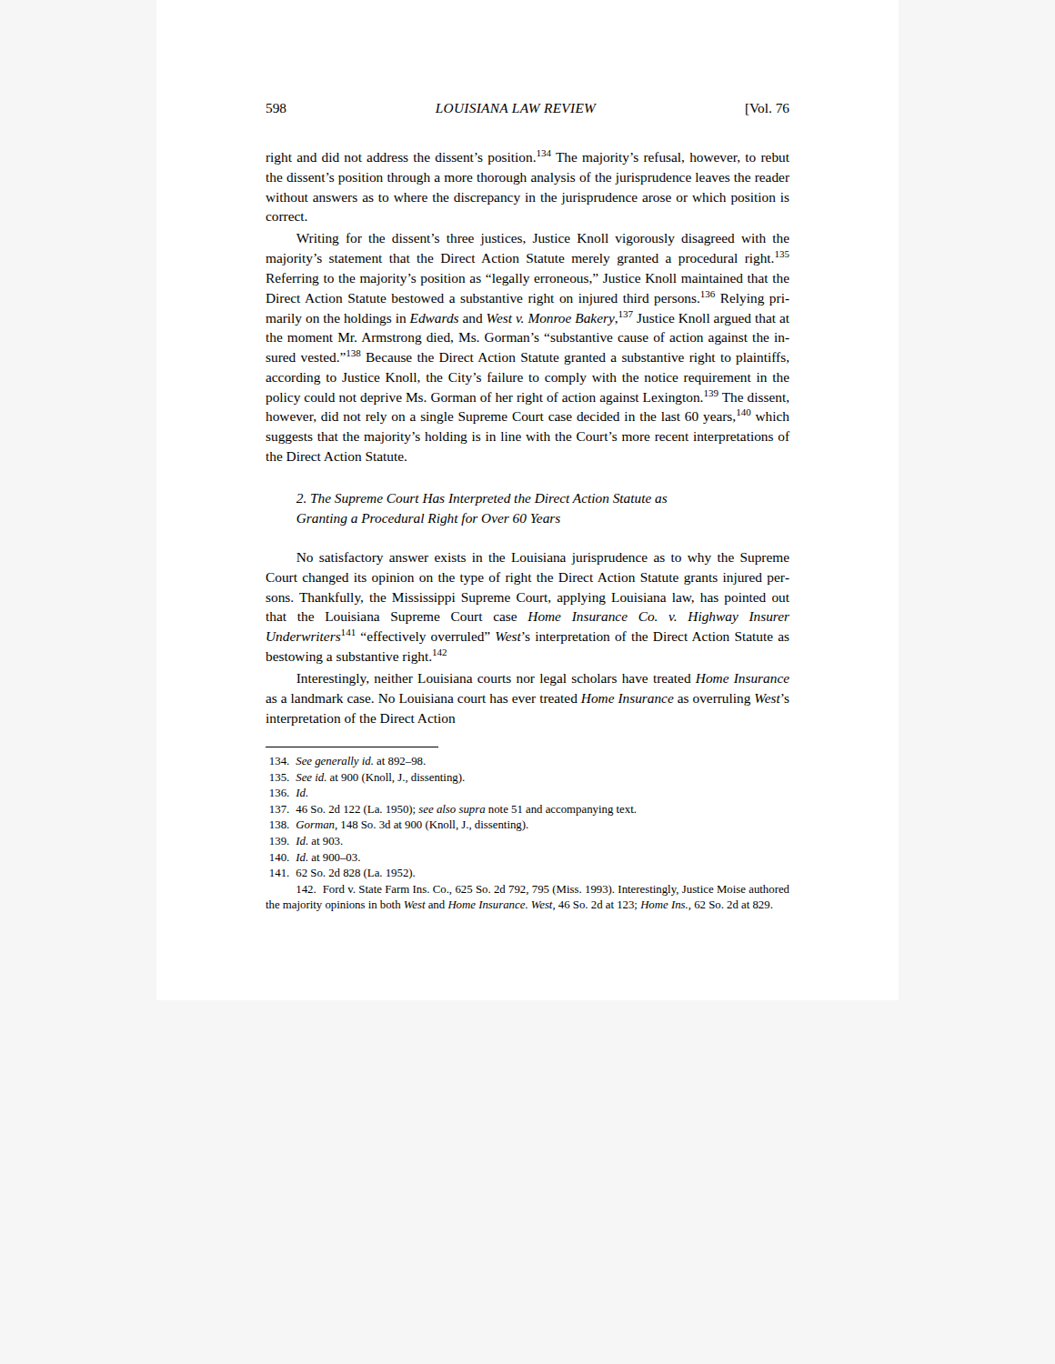598 LOUISIANA LAW REVIEW [Vol. 76
right and did not address the dissent’s position.134 The majority’s refusal, however, to rebut the dissent’s position through a more thorough analysis of the jurisprudence leaves the reader without answers as to where the discrepancy in the jurisprudence arose or which position is correct.
Writing for the dissent’s three justices, Justice Knoll vigorously disagreed with the majority’s statement that the Direct Action Statute merely granted a procedural right.135 Referring to the majority’s position as “legally erroneous,” Justice Knoll maintained that the Direct Action Statute bestowed a substantive right on injured third persons.136 Relying primarily on the holdings in Edwards and West v. Monroe Bakery,137 Justice Knoll argued that at the moment Mr. Armstrong died, Ms. Gorman’s “substantive cause of action against the insured vested.”138 Because the Direct Action Statute granted a substantive right to plaintiffs, according to Justice Knoll, the City’s failure to comply with the notice requirement in the policy could not deprive Ms. Gorman of her right of action against Lexington.139 The dissent, however, did not rely on a single Supreme Court case decided in the last 60 years,140 which suggests that the majority’s holding is in line with the Court’s more recent interpretations of the Direct Action Statute.
2. The Supreme Court Has Interpreted the Direct Action Statute as
Granting a Procedural Right for Over 60 Years
No satisfactory answer exists in the Louisiana jurisprudence as to why the Supreme Court changed its opinion on the type of right the Direct Action Statute grants injured persons. Thankfully, the Mississippi Supreme Court, applying Louisiana law, has pointed out that the Louisiana Supreme Court case Home Insurance Co. v. Highway Insurer Underwriters141 “effectively overruled” West’s interpretation of the Direct Action Statute as bestowing a substantive right.142
Interestingly, neither Louisiana courts nor legal scholars have treated Home Insurance as a landmark case. No Louisiana court has ever treated Home Insurance as overruling West’s interpretation of the Direct Action
134. See generally id. at 892–98.
135. See id. at 900 (Knoll, J., dissenting).
136. Id.
137. 46 So. 2d 122 (La. 1950); see also supra note 51 and accompanying text.
138. Gorman, 148 So. 3d at 900 (Knoll, J., dissenting).
139. Id. at 903.
140. Id. at 900–03.
141. 62 So. 2d 828 (La. 1952).
142. Ford v. State Farm Ins. Co., 625 So. 2d 792, 795 (Miss. 1993). Interestingly, Justice Moise authored the majority opinions in both West and Home Insurance. West, 46 So. 2d at 123; Home Ins., 62 So. 2d at 829.